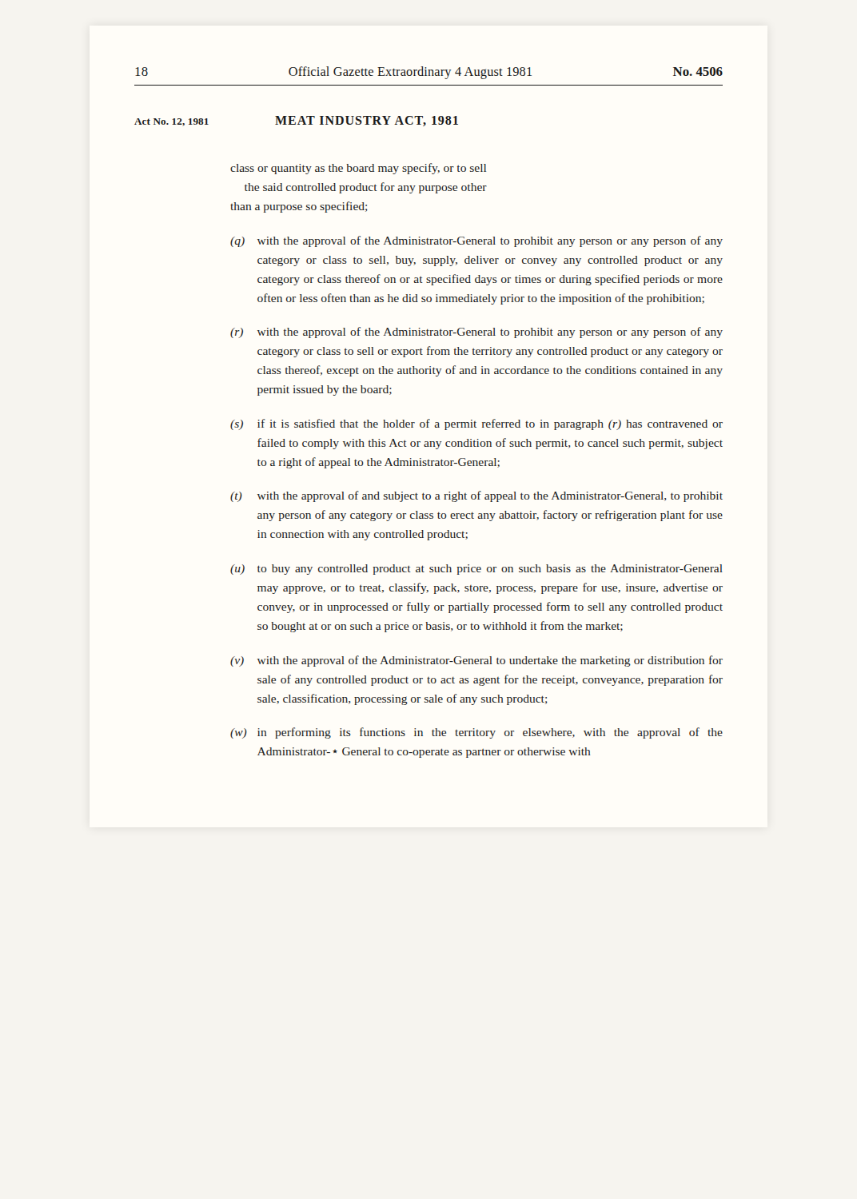18 Official Gazette Extraordinary 4 August 1981 No. 4506
Act No. 12, 1981 MEAT INDUSTRY ACT, 1981
class or quantity as the board may specify, or to sell the said controlled product for any purpose other than a purpose so specified;
(q) with the approval of the Administrator-General to prohibit any person or any person of any category or class to sell, buy, supply, deliver or convey any controlled product or any category or class thereof on or at specified days or times or during specified periods or more often or less often than as he did so immediately prior to the imposition of the prohibition;
(r) with the approval of the Administrator-General to prohibit any person or any person of any category or class to sell or export from the territory any controlled product or any category or class thereof, except on the authority of and in accordance to the conditions contained in any permit issued by the board;
(s) if it is satisfied that the holder of a permit referred to in paragraph (r) has contravened or failed to comply with this Act or any condition of such permit, to cancel such permit, subject to a right of appeal to the Administrator-General;
(t) with the approval of and subject to a right of appeal to the Administrator-General, to prohibit any person of any category or class to erect any abattoir, factory or refrigeration plant for use in connection with any controlled product;
(u) to buy any controlled product at such price or on such basis as the Administrator-General may approve, or to treat, classify, pack, store, process, prepare for use, insure, advertise or convey, or in unprocessed or fully or partially processed form to sell any controlled product so bought at or on such a price or basis, or to withhold it from the market;
(v) with the approval of the Administrator-General to undertake the marketing or distribution for sale of any controlled product or to act as agent for the receipt, conveyance, preparation for sale, classification, processing or sale of any such product;
(w) in performing its functions in the territory or elsewhere, with the approval of the Administrator-⋆ General to co-operate as partner or otherwise with